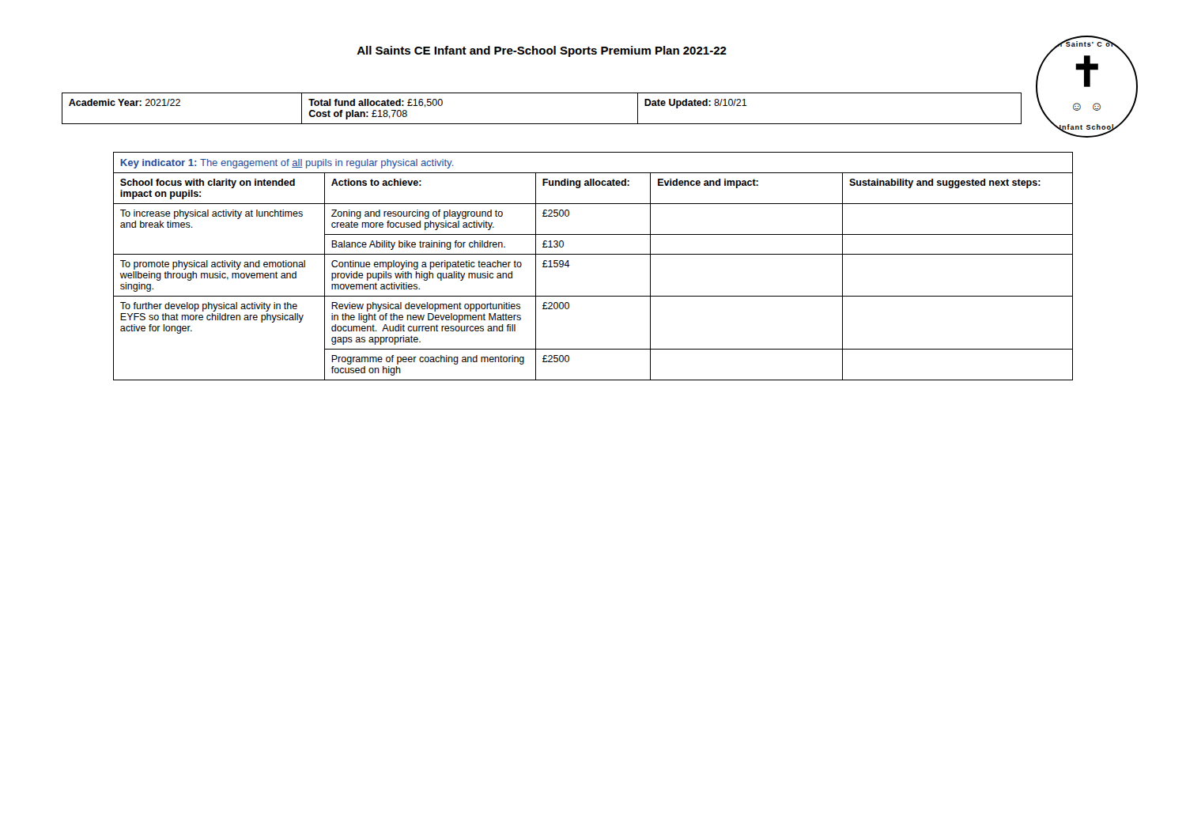All Saints' C of E
✝
☺ ☺
Infant School
All Saints CE Infant and Pre-School Sports Premium Plan 2021-22
| Academic Year: 2021/22 | Total fund allocated: £16,500 Cost of plan: £18,708 | Date Updated: 8/10/21 |
| Key indicator 1: The engagement of all pupils in regular physical activity. |
| School focus with clarity on intended impact on pupils: | Actions to achieve: | Funding allocated: | Evidence and impact: | Sustainability and suggested next steps: |
| To increase physical activity at lunchtimes and break times. | Zoning and resourcing of playground to create more focused physical activity. | £2500 | | |
| Balance Ability bike training for children. | £130 | | |
| To promote physical activity and emotional wellbeing through music, movement and singing. | Continue employing a peripatetic teacher to provide pupils with high quality music and movement activities. | £1594 | | |
| To further develop physical activity in the EYFS so that more children are physically active for longer. | Review physical development opportunities in the light of the new Development Matters document. Audit current resources and fill gaps as appropriate. | £2000 | | |
| Programme of peer coaching and mentoring focused on high | £2500 | | |